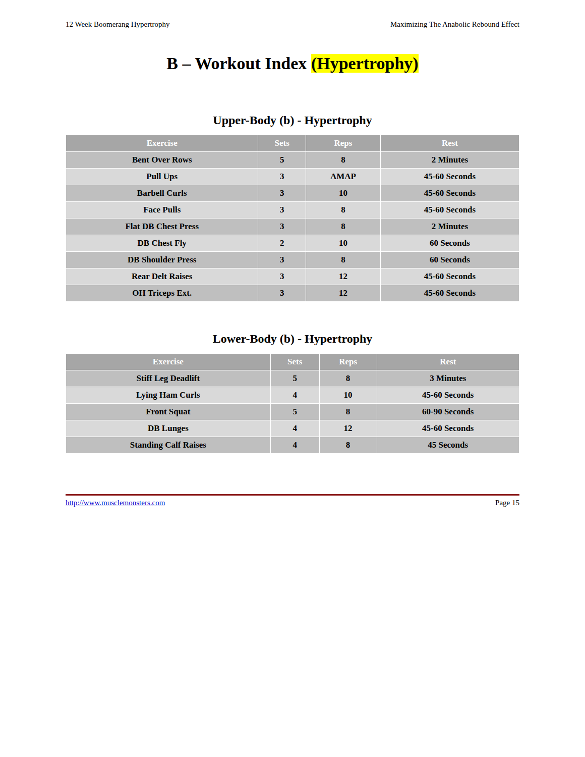12 Week Boomerang Hypertrophy Maximizing The Anabolic Rebound Effect
B – Workout Index (Hypertrophy)
Upper-Body (b) - Hypertrophy
| Exercise | Sets | Reps | Rest |
| --- | --- | --- | --- |
| Bent Over Rows | 5 | 8 | 2 Minutes |
| Pull Ups | 3 | AMAP | 45-60 Seconds |
| Barbell Curls | 3 | 10 | 45-60 Seconds |
| Face Pulls | 3 | 8 | 45-60 Seconds |
| Flat DB Chest Press | 3 | 8 | 2 Minutes |
| DB Chest Fly | 2 | 10 | 60 Seconds |
| DB Shoulder Press | 3 | 8 | 60 Seconds |
| Rear Delt Raises | 3 | 12 | 45-60 Seconds |
| OH Triceps Ext. | 3 | 12 | 45-60 Seconds |
Lower-Body (b) - Hypertrophy
| Exercise | Sets | Reps | Rest |
| --- | --- | --- | --- |
| Stiff Leg Deadlift | 5 | 8 | 3 Minutes |
| Lying Ham Curls | 4 | 10 | 45-60 Seconds |
| Front Squat | 5 | 8 | 60-90 Seconds |
| DB Lunges | 4 | 12 | 45-60 Seconds |
| Standing Calf Raises | 4 | 8 | 45 Seconds |
http://www.musclemonsters.com Page 15